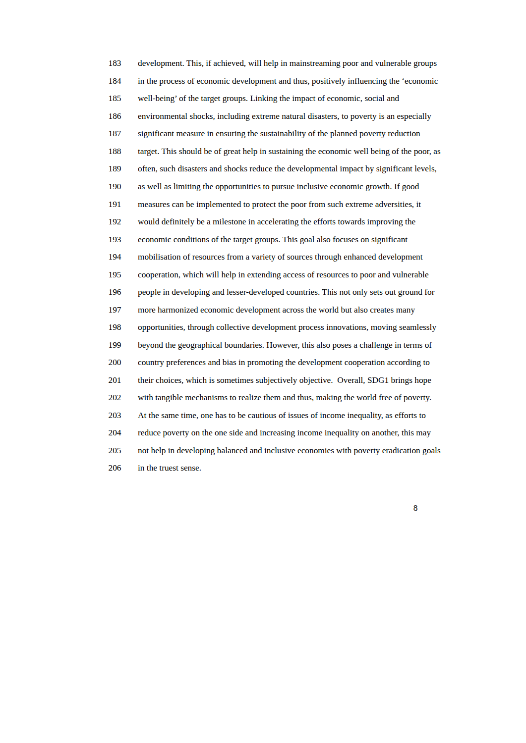183 development. This, if achieved, will help in mainstreaming poor and vulnerable groups
184 in the process of economic development and thus, positively influencing the ‘economic
185 well-being’ of the target groups. Linking the impact of economic, social and
186 environmental shocks, including extreme natural disasters, to poverty is an especially
187 significant measure in ensuring the sustainability of the planned poverty reduction
188 target. This should be of great help in sustaining the economic well being of the poor, as
189 often, such disasters and shocks reduce the developmental impact by significant levels,
190 as well as limiting the opportunities to pursue inclusive economic growth. If good
191 measures can be implemented to protect the poor from such extreme adversities, it
192 would definitely be a milestone in accelerating the efforts towards improving the
193 economic conditions of the target groups. This goal also focuses on significant
194 mobilisation of resources from a variety of sources through enhanced development
195 cooperation, which will help in extending access of resources to poor and vulnerable
196 people in developing and lesser-developed countries. This not only sets out ground for
197 more harmonized economic development across the world but also creates many
198 opportunities, through collective development process innovations, moving seamlessly
199 beyond the geographical boundaries. However, this also poses a challenge in terms of
200 country preferences and bias in promoting the development cooperation according to
201 their choices, which is sometimes subjectively objective. Overall, SDG1 brings hope
202 with tangible mechanisms to realize them and thus, making the world free of poverty.
203 At the same time, one has to be cautious of issues of income inequality, as efforts to
204 reduce poverty on the one side and increasing income inequality on another, this may
205 not help in developing balanced and inclusive economies with poverty eradication goals
206 in the truest sense.
8